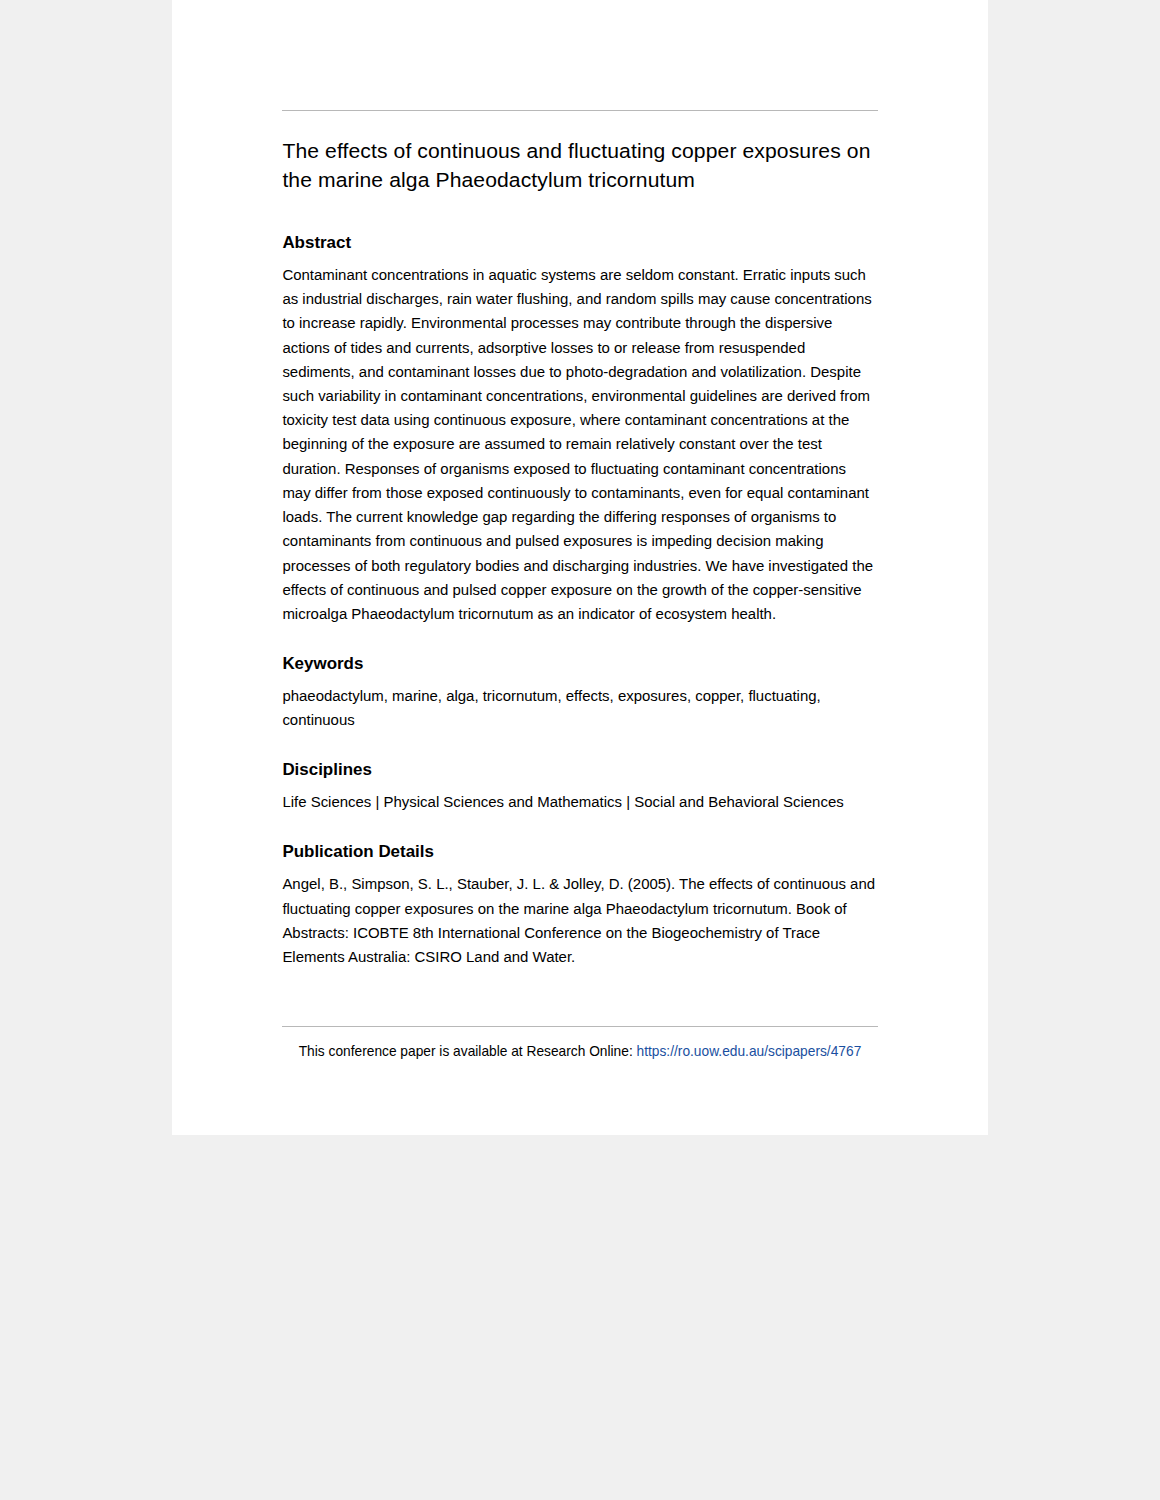The effects of continuous and fluctuating copper exposures on the marine alga Phaeodactylum tricornutum
Abstract
Contaminant concentrations in aquatic systems are seldom constant. Erratic inputs such as industrial discharges, rain water flushing, and random spills may cause concentrations to increase rapidly. Environmental processes may contribute through the dispersive actions of tides and currents, adsorptive losses to or release from resuspended sediments, and contaminant losses due to photo-degradation and volatilization. Despite such variability in contaminant concentrations, environmental guidelines are derived from toxicity test data using continuous exposure, where contaminant concentrations at the beginning of the exposure are assumed to remain relatively constant over the test duration. Responses of organisms exposed to fluctuating contaminant concentrations may differ from those exposed continuously to contaminants, even for equal contaminant loads. The current knowledge gap regarding the differing responses of organisms to contaminants from continuous and pulsed exposures is impeding decision making processes of both regulatory bodies and discharging industries. We have investigated the effects of continuous and pulsed copper exposure on the growth of the copper-sensitive microalga Phaeodactylum tricornutum as an indicator of ecosystem health.
Keywords
phaeodactylum, marine, alga, tricornutum, effects, exposures, copper, fluctuating, continuous
Disciplines
Life Sciences | Physical Sciences and Mathematics | Social and Behavioral Sciences
Publication Details
Angel, B., Simpson, S. L., Stauber, J. L. & Jolley, D. (2005). The effects of continuous and fluctuating copper exposures on the marine alga Phaeodactylum tricornutum. Book of Abstracts: ICOBTE 8th International Conference on the Biogeochemistry of Trace Elements Australia: CSIRO Land and Water.
This conference paper is available at Research Online: https://ro.uow.edu.au/scipapers/4767